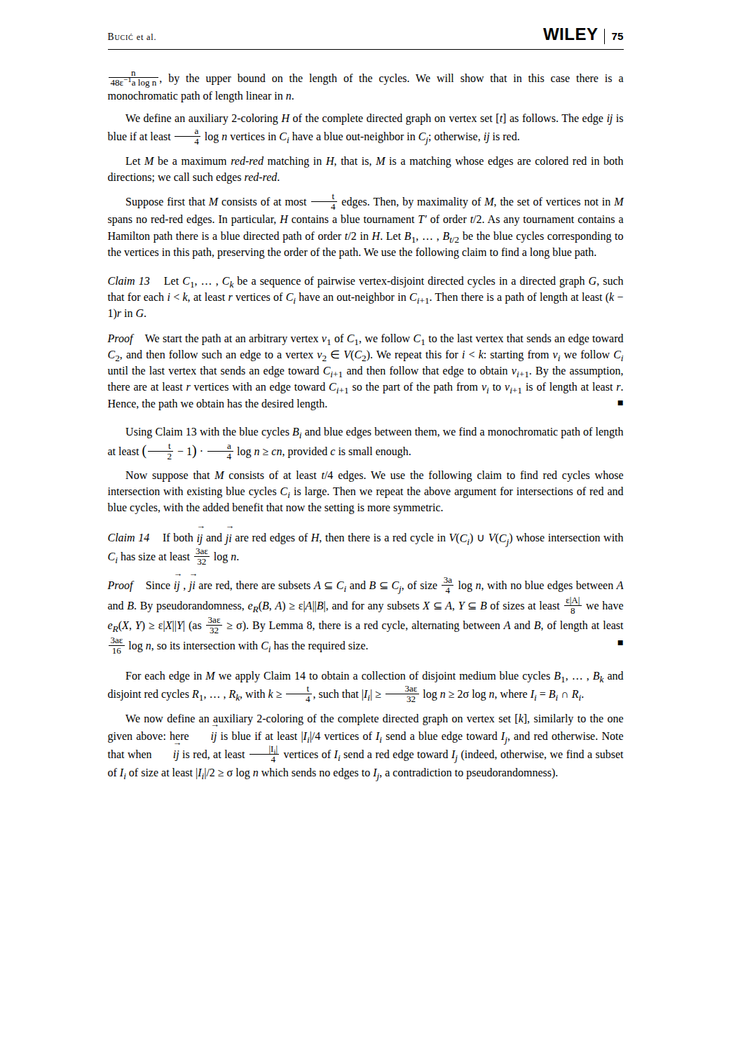Bucić et al.
WILEY 75
n 48ε−1a log n, by the upper bound on the length of the cycles. We will show that in this case there is a monochromatic path of length linear in n.
We define an auxiliary 2-coloring H of the complete directed graph on vertex set [t] as follows. The edge ij is blue if at least a 4 log n vertices in Ci have a blue out-neighbor in Cj; otherwise, ij is red.
Let M be a maximum red-red matching in H, that is, M is a matching whose edges are colored red in both directions; we call such edges red-red.
Suppose first that M consists of at most t 4 edges. Then, by maximality of M, the set of vertices not in M spans no red-red edges. In particular, H contains a blue tournament T′ of order t/2. As any tournament contains a Hamilton path there is a blue directed path of order t/2 in H. Let B1, … , Bt/2 be the blue cycles corresponding to the vertices in this path, preserving the order of the path. We use the following claim to find a long blue path.
Claim 13 Let C1, … , Ck be a sequence of pairwise vertex-disjoint directed cycles in a directed graph G, such that for each i < k, at least r vertices of Ci have an out-neighbor in Ci+1. Then there is a path of length at least (k − 1)r in G.
Proof We start the path at an arbitrary vertex v1 of C1, we follow C1 to the last vertex that sends an edge toward C2, and then follow such an edge to a vertex v2 ∈ V(C2). We repeat this for i < k: starting from vi we follow Ci until the last vertex that sends an edge toward Ci+1 and then follow that edge to obtain vi+1. By the assumption, there are at least r vertices with an edge toward Ci+1 so the part of the path from vi to vi+1 is of length at least r. Hence, the path we obtain has the desired length.■
Using Claim 13 with the blue cycles Bi and blue edges between them, we find a monochromatic path of length at least (t 2 − 1) · a 4 log n ≥ cn, provided c is small enough.
Now suppose that M consists of at least t/4 edges. We use the following claim to find red cycles whose intersection with existing blue cycles Ci is large. Then we repeat the above argument for intersections of red and blue cycles, with the added benefit that now the setting is more symmetric.
Claim 14 If both ij and ji are red edges of H, then there is a red cycle in V(Ci) ∪ V(Cj) whose intersection with Ci has size at least 3aε 32 log n.
Proof Since ij , ji are red, there are subsets A ⊆ Ci and B ⊆ Cj, of size 3a 4 log n, with no blue edges between A and B. By pseudorandomness, eR(B, A) ≥ ε|A||B|, and for any subsets X ⊆ A, Y ⊆ B of sizes at least ε|A|8 we have eR(X, Y) ≥ ε|X||Y| (as 3aε 32 ≥ σ). By Lemma 8, there is a red cycle, alternating between A and B, of length at least 3aε 16 log n, so its intersection with Ci has the required size.■
For each edge in M we apply Claim 14 to obtain a collection of disjoint medium blue cycles B1, … , Bk and disjoint red cycles R1, … , Rk, with k ≥ t 4, such that |Ii| ≥ 3aε 32 log n ≥ 2σ log n, where Ii = Bi ∩ Ri.
We now define an auxiliary 2-coloring of the complete directed graph on vertex set [k], similarly to the one given above: here ij is blue if at least |Ii|/4 vertices of Ii send a blue edge toward Ij, and red otherwise. Note that when ij is red, at least |Ii|4 vertices of Ii send a red edge toward Ij (indeed, otherwise, we find a subset of Ii of size at least |Ii|/2 ≥ σ log n which sends no edges to Ij, a contradiction to pseudorandomness).